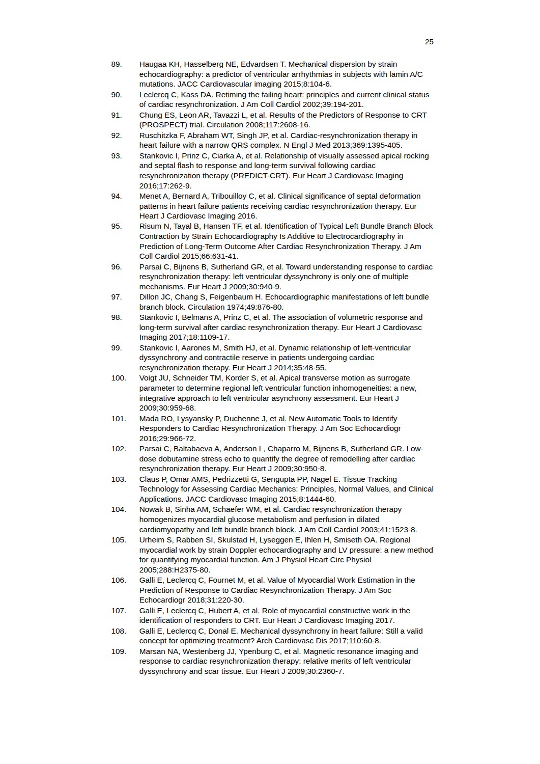25
89. Haugaa KH, Hasselberg NE, Edvardsen T. Mechanical dispersion by strain echocardiography: a predictor of ventricular arrhythmias in subjects with lamin A/C mutations. JACC Cardiovascular imaging 2015;8:104-6.
90. Leclercq C, Kass DA. Retiming the failing heart: principles and current clinical status of cardiac resynchronization. J Am Coll Cardiol 2002;39:194-201.
91. Chung ES, Leon AR, Tavazzi L, et al. Results of the Predictors of Response to CRT (PROSPECT) trial. Circulation 2008;117:2608-16.
92. Ruschitzka F, Abraham WT, Singh JP, et al. Cardiac-resynchronization therapy in heart failure with a narrow QRS complex. N Engl J Med 2013;369:1395-405.
93. Stankovic I, Prinz C, Ciarka A, et al. Relationship of visually assessed apical rocking and septal flash to response and long-term survival following cardiac resynchronization therapy (PREDICT-CRT). Eur Heart J Cardiovasc Imaging 2016;17:262-9.
94. Menet A, Bernard A, Tribouilloy C, et al. Clinical significance of septal deformation patterns in heart failure patients receiving cardiac resynchronization therapy. Eur Heart J Cardiovasc Imaging 2016.
95. Risum N, Tayal B, Hansen TF, et al. Identification of Typical Left Bundle Branch Block Contraction by Strain Echocardiography Is Additive to Electrocardiography in Prediction of Long-Term Outcome After Cardiac Resynchronization Therapy. J Am Coll Cardiol 2015;66:631-41.
96. Parsai C, Bijnens B, Sutherland GR, et al. Toward understanding response to cardiac resynchronization therapy: left ventricular dyssynchrony is only one of multiple mechanisms. Eur Heart J 2009;30:940-9.
97. Dillon JC, Chang S, Feigenbaum H. Echocardiographic manifestations of left bundle branch block. Circulation 1974;49:876-80.
98. Stankovic I, Belmans A, Prinz C, et al. The association of volumetric response and long-term survival after cardiac resynchronization therapy. Eur Heart J Cardiovasc Imaging 2017;18:1109-17.
99. Stankovic I, Aarones M, Smith HJ, et al. Dynamic relationship of left-ventricular dyssynchrony and contractile reserve in patients undergoing cardiac resynchronization therapy. Eur Heart J 2014;35:48-55.
100. Voigt JU, Schneider TM, Korder S, et al. Apical transverse motion as surrogate parameter to determine regional left ventricular function inhomogeneities: a new, integrative approach to left ventricular asynchrony assessment. Eur Heart J 2009;30:959-68.
101. Mada RO, Lysyansky P, Duchenne J, et al. New Automatic Tools to Identify Responders to Cardiac Resynchronization Therapy. J Am Soc Echocardiogr 2016;29:966-72.
102. Parsai C, Baltabaeva A, Anderson L, Chaparro M, Bijnens B, Sutherland GR. Low-dose dobutamine stress echo to quantify the degree of remodelling after cardiac resynchronization therapy. Eur Heart J 2009;30:950-8.
103. Claus P, Omar AMS, Pedrizzetti G, Sengupta PP, Nagel E. Tissue Tracking Technology for Assessing Cardiac Mechanics: Principles, Normal Values, and Clinical Applications. JACC Cardiovasc Imaging 2015;8:1444-60.
104. Nowak B, Sinha AM, Schaefer WM, et al. Cardiac resynchronization therapy homogenizes myocardial glucose metabolism and perfusion in dilated cardiomyopathy and left bundle branch block. J Am Coll Cardiol 2003;41:1523-8.
105. Urheim S, Rabben SI, Skulstad H, Lyseggen E, Ihlen H, Smiseth OA. Regional myocardial work by strain Doppler echocardiography and LV pressure: a new method for quantifying myocardial function. Am J Physiol Heart Circ Physiol 2005;288:H2375-80.
106. Galli E, Leclercq C, Fournet M, et al. Value of Myocardial Work Estimation in the Prediction of Response to Cardiac Resynchronization Therapy. J Am Soc Echocardiogr 2018;31:220-30.
107. Galli E, Leclercq C, Hubert A, et al. Role of myocardial constructive work in the identification of responders to CRT. Eur Heart J Cardiovasc Imaging 2017.
108. Galli E, Leclercq C, Donal E. Mechanical dyssynchrony in heart failure: Still a valid concept for optimizing treatment? Arch Cardiovasc Dis 2017;110:60-8.
109. Marsan NA, Westenberg JJ, Ypenburg C, et al. Magnetic resonance imaging and response to cardiac resynchronization therapy: relative merits of left ventricular dyssynchrony and scar tissue. Eur Heart J 2009;30:2360-7.